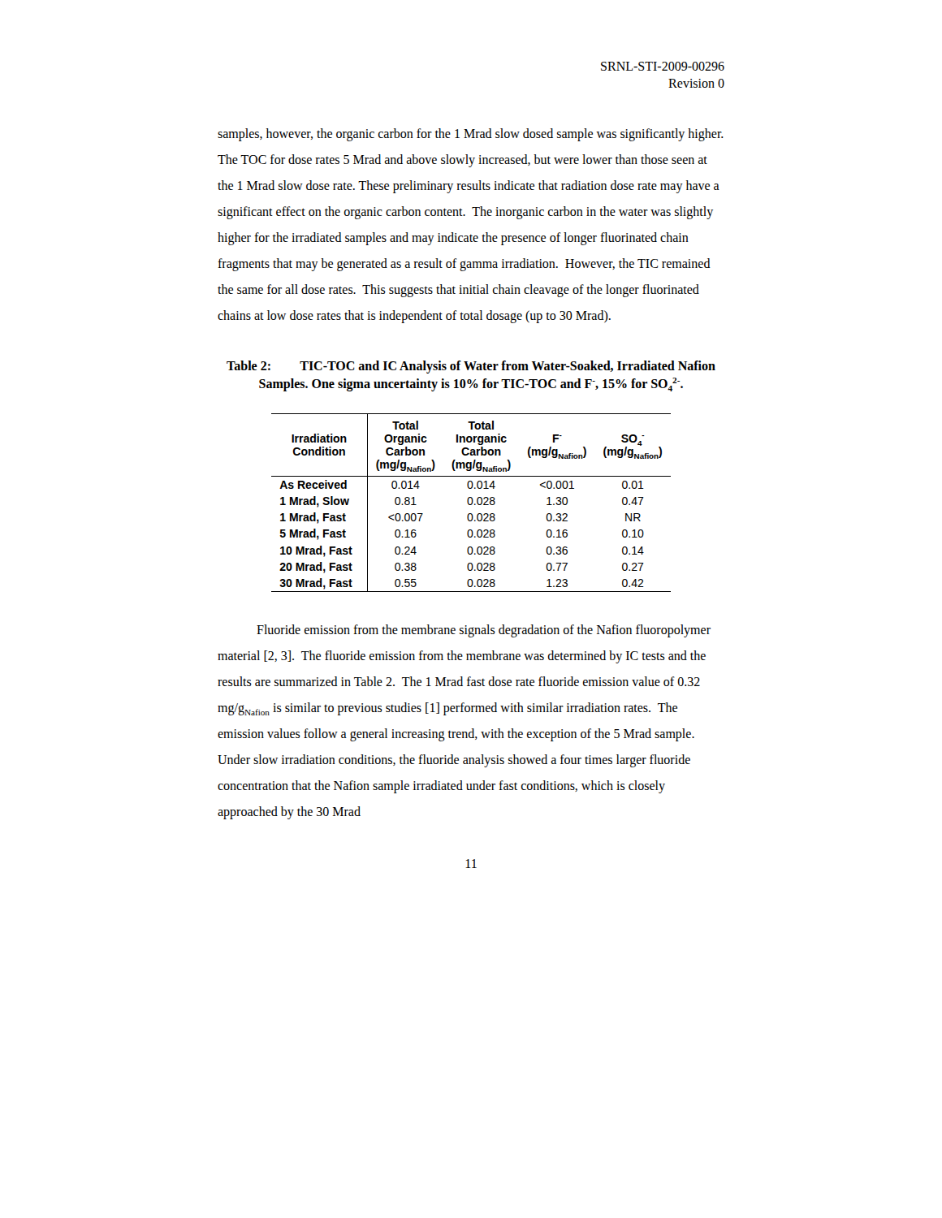SRNL-STI-2009-00296
Revision 0
samples, however, the organic carbon for the 1 Mrad slow dosed sample was significantly higher. The TOC for dose rates 5 Mrad and above slowly increased, but were lower than those seen at the 1 Mrad slow dose rate. These preliminary results indicate that radiation dose rate may have a significant effect on the organic carbon content. The inorganic carbon in the water was slightly higher for the irradiated samples and may indicate the presence of longer fluorinated chain fragments that may be generated as a result of gamma irradiation. However, the TIC remained the same for all dose rates. This suggests that initial chain cleavage of the longer fluorinated chains at low dose rates that is independent of total dosage (up to 30 Mrad).
Table 2: TIC-TOC and IC Analysis of Water from Water-Soaked, Irradiated Nafion
Samples. One sigma uncertainty is 10% for TIC-TOC and F-, 15% for SO42-.
| Irradiation Condition | Total Organic Carbon (mg/g Nafion ) | Total Inorganic Carbon (mg/g Nafion ) | F - (mg/g Nafion ) | SO 4 - (mg/g Nafion ) |
| --- | --- | --- | --- | --- |
| As Received | 0.014 | 0.014 | <0.001 | 0.01 |
| 1 Mrad, Slow | 0.81 | 0.028 | 1.30 | 0.47 |
| 1 Mrad, Fast | <0.007 | 0.028 | 0.32 | NR |
| 5 Mrad, Fast | 0.16 | 0.028 | 0.16 | 0.10 |
| 10 Mrad, Fast | 0.24 | 0.028 | 0.36 | 0.14 |
| 20 Mrad, Fast | 0.38 | 0.028 | 0.77 | 0.27 |
| 30 Mrad, Fast | 0.55 | 0.028 | 1.23 | 0.42 |
Fluoride emission from the membrane signals degradation of the Nafion fluoropolymer material [2, 3]. The fluoride emission from the membrane was determined by IC tests and the results are summarized in Table 2. The 1 Mrad fast dose rate fluoride emission value of 0.32 mg/gNafion is similar to previous studies [1] performed with similar irradiation rates. The emission values follow a general increasing trend, with the exception of the 5 Mrad sample. Under slow irradiation conditions, the fluoride analysis showed a four times larger fluoride concentration that the Nafion sample irradiated under fast conditions, which is closely approached by the 30 Mrad
11